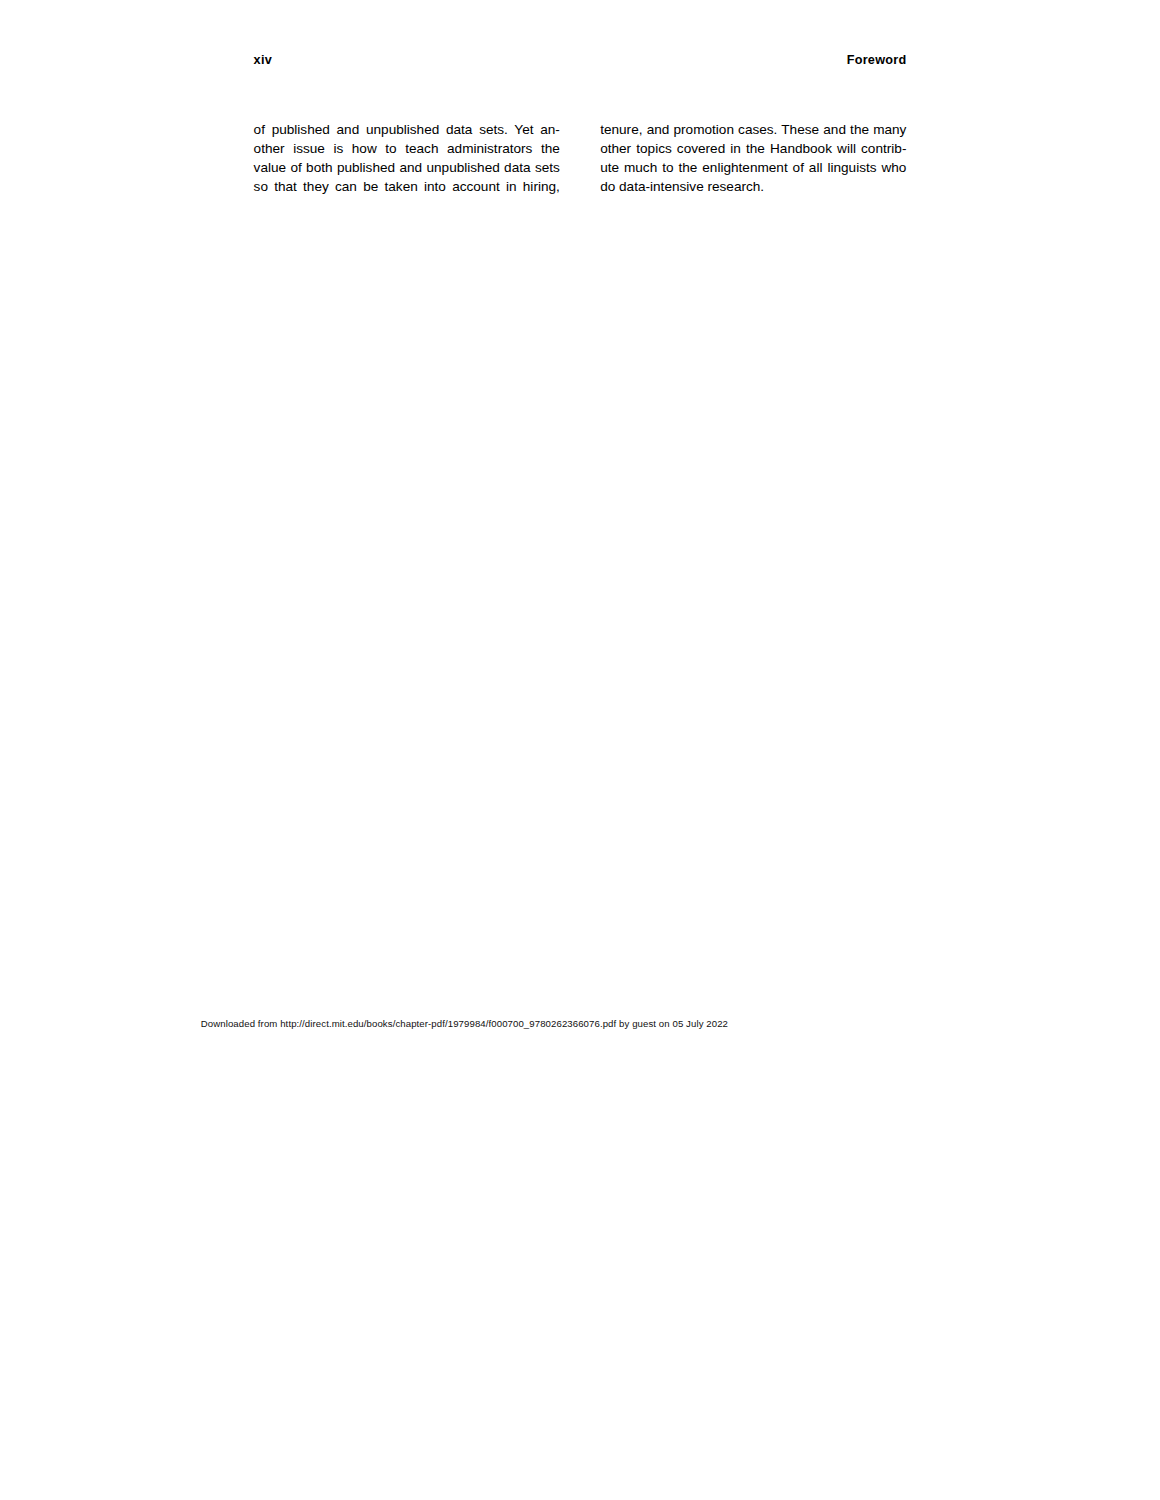xiv Foreword
of published and unpublished data sets. Yet another issue is how to teach administrators the value of both published and unpublished data sets so that they can be taken into account in hiring, tenure, and promotion cases. These and the many other topics covered in the Handbook will contribute much to the enlightenment of all linguists who do data-intensive research.
Downloaded from http://direct.mit.edu/books/chapter-pdf/1979984/f000700_9780262366076.pdf by guest on 05 July 2022